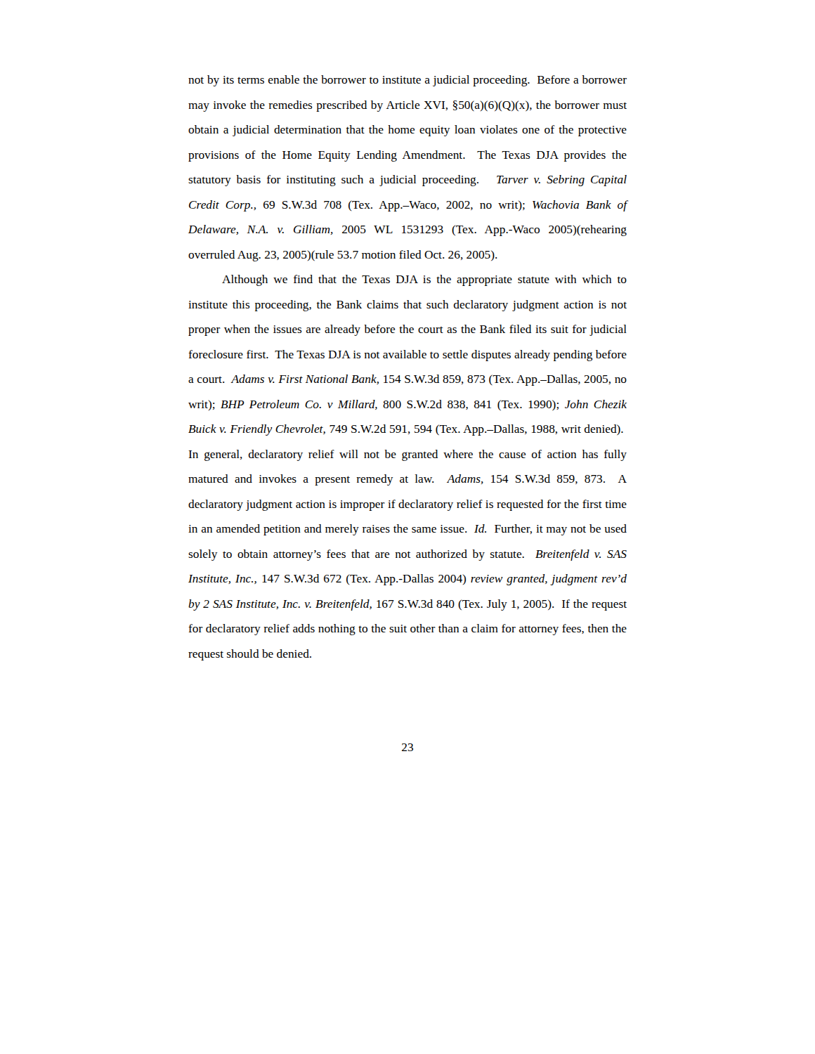not by its terms enable the borrower to institute a judicial proceeding. Before a borrower may invoke the remedies prescribed by Article XVI, §50(a)(6)(Q)(x), the borrower must obtain a judicial determination that the home equity loan violates one of the protective provisions of the Home Equity Lending Amendment. The Texas DJA provides the statutory basis for instituting such a judicial proceeding. Tarver v. Sebring Capital Credit Corp., 69 S.W.3d 708 (Tex. App.–Waco, 2002, no writ); Wachovia Bank of Delaware, N.A. v. Gilliam, 2005 WL 1531293 (Tex. App.-Waco 2005)(rehearing overruled Aug. 23, 2005)(rule 53.7 motion filed Oct. 26, 2005).
Although we find that the Texas DJA is the appropriate statute with which to institute this proceeding, the Bank claims that such declaratory judgment action is not proper when the issues are already before the court as the Bank filed its suit for judicial foreclosure first. The Texas DJA is not available to settle disputes already pending before a court. Adams v. First National Bank, 154 S.W.3d 859, 873 (Tex. App.–Dallas, 2005, no writ); BHP Petroleum Co. v Millard, 800 S.W.2d 838, 841 (Tex. 1990); John Chezik Buick v. Friendly Chevrolet, 749 S.W.2d 591, 594 (Tex. App.–Dallas, 1988, writ denied). In general, declaratory relief will not be granted where the cause of action has fully matured and invokes a present remedy at law. Adams, 154 S.W.3d 859, 873. A declaratory judgment action is improper if declaratory relief is requested for the first time in an amended petition and merely raises the same issue. Id. Further, it may not be used solely to obtain attorney’s fees that are not authorized by statute. Breitenfeld v. SAS Institute, Inc., 147 S.W.3d 672 (Tex. App.-Dallas 2004) review granted, judgment rev’d by 2 SAS Institute, Inc. v. Breitenfeld, 167 S.W.3d 840 (Tex. July 1, 2005). If the request for declaratory relief adds nothing to the suit other than a claim for attorney fees, then the request should be denied.
23